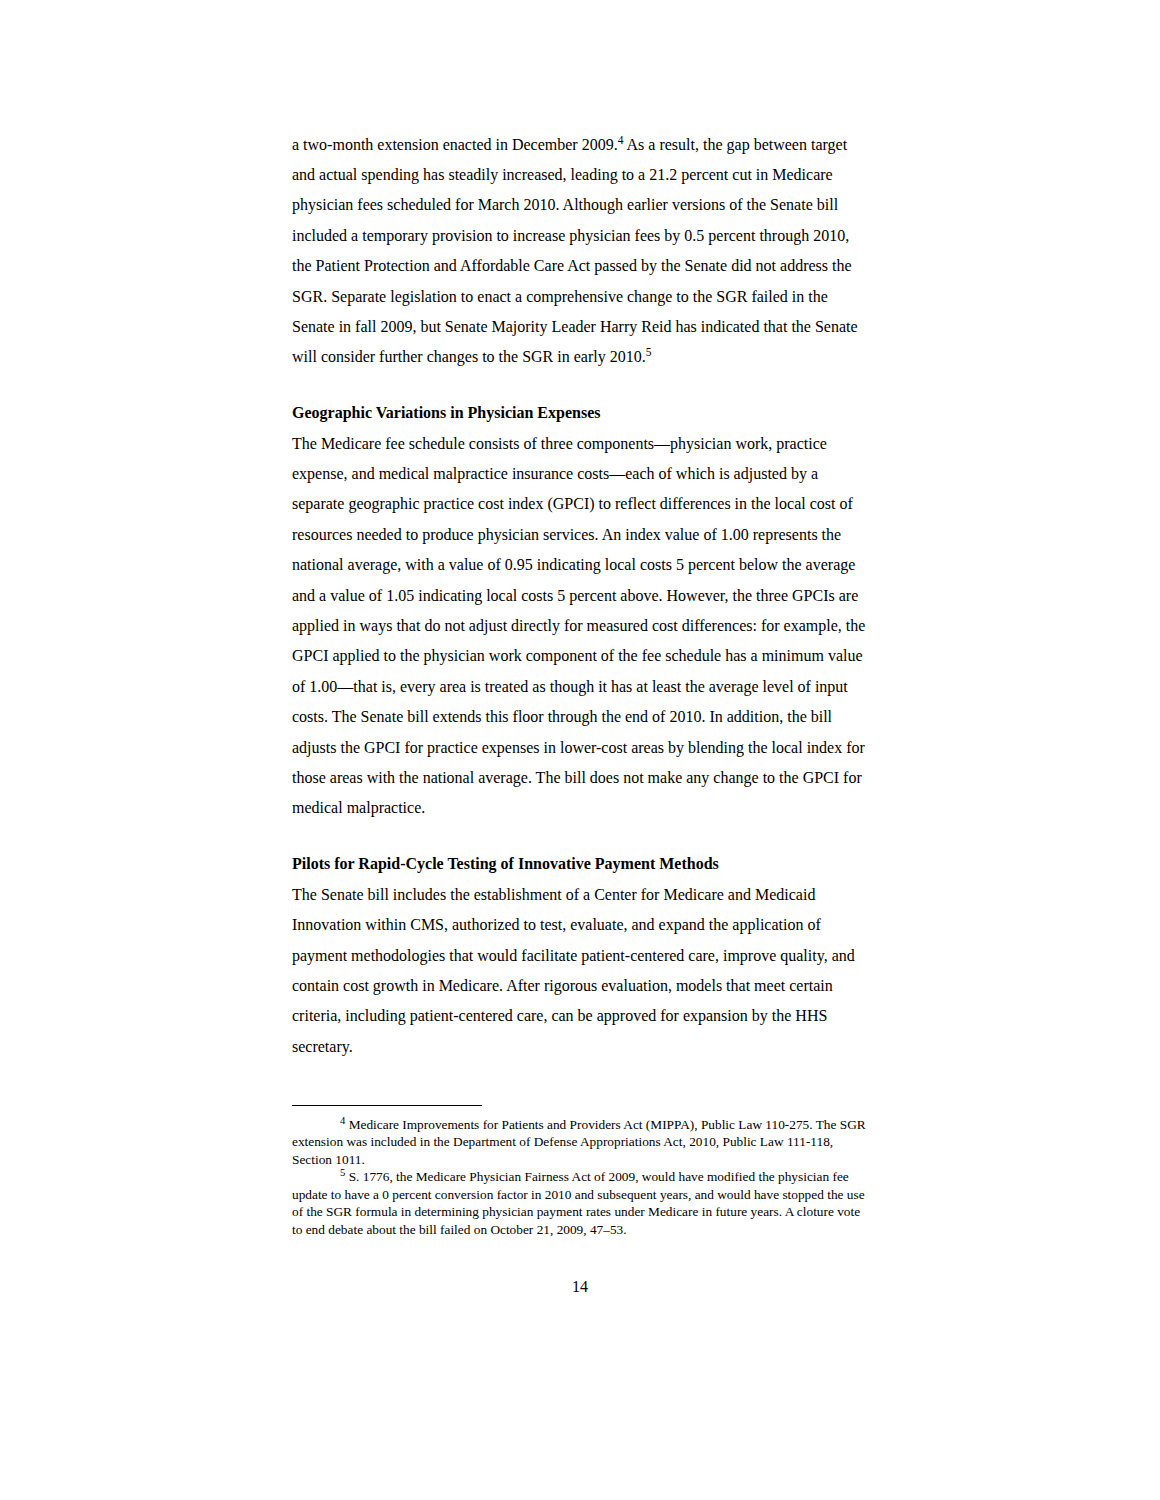a two-month extension enacted in December 2009.4 As a result, the gap between target and actual spending has steadily increased, leading to a 21.2 percent cut in Medicare physician fees scheduled for March 2010. Although earlier versions of the Senate bill included a temporary provision to increase physician fees by 0.5 percent through 2010, the Patient Protection and Affordable Care Act passed by the Senate did not address the SGR. Separate legislation to enact a comprehensive change to the SGR failed in the Senate in fall 2009, but Senate Majority Leader Harry Reid has indicated that the Senate will consider further changes to the SGR in early 2010.5
Geographic Variations in Physician Expenses
The Medicare fee schedule consists of three components—physician work, practice expense, and medical malpractice insurance costs—each of which is adjusted by a separate geographic practice cost index (GPCI) to reflect differences in the local cost of resources needed to produce physician services. An index value of 1.00 represents the national average, with a value of 0.95 indicating local costs 5 percent below the average and a value of 1.05 indicating local costs 5 percent above. However, the three GPCIs are applied in ways that do not adjust directly for measured cost differences: for example, the GPCI applied to the physician work component of the fee schedule has a minimum value of 1.00—that is, every area is treated as though it has at least the average level of input costs. The Senate bill extends this floor through the end of 2010. In addition, the bill adjusts the GPCI for practice expenses in lower-cost areas by blending the local index for those areas with the national average. The bill does not make any change to the GPCI for medical malpractice.
Pilots for Rapid-Cycle Testing of Innovative Payment Methods
The Senate bill includes the establishment of a Center for Medicare and Medicaid Innovation within CMS, authorized to test, evaluate, and expand the application of payment methodologies that would facilitate patient-centered care, improve quality, and contain cost growth in Medicare. After rigorous evaluation, models that meet certain criteria, including patient-centered care, can be approved for expansion by the HHS secretary.
4 Medicare Improvements for Patients and Providers Act (MIPPA), Public Law 110-275. The SGR extension was included in the Department of Defense Appropriations Act, 2010, Public Law 111-118, Section 1011.
5 S. 1776, the Medicare Physician Fairness Act of 2009, would have modified the physician fee update to have a 0 percent conversion factor in 2010 and subsequent years, and would have stopped the use of the SGR formula in determining physician payment rates under Medicare in future years. A cloture vote to end debate about the bill failed on October 21, 2009, 47–53.
14